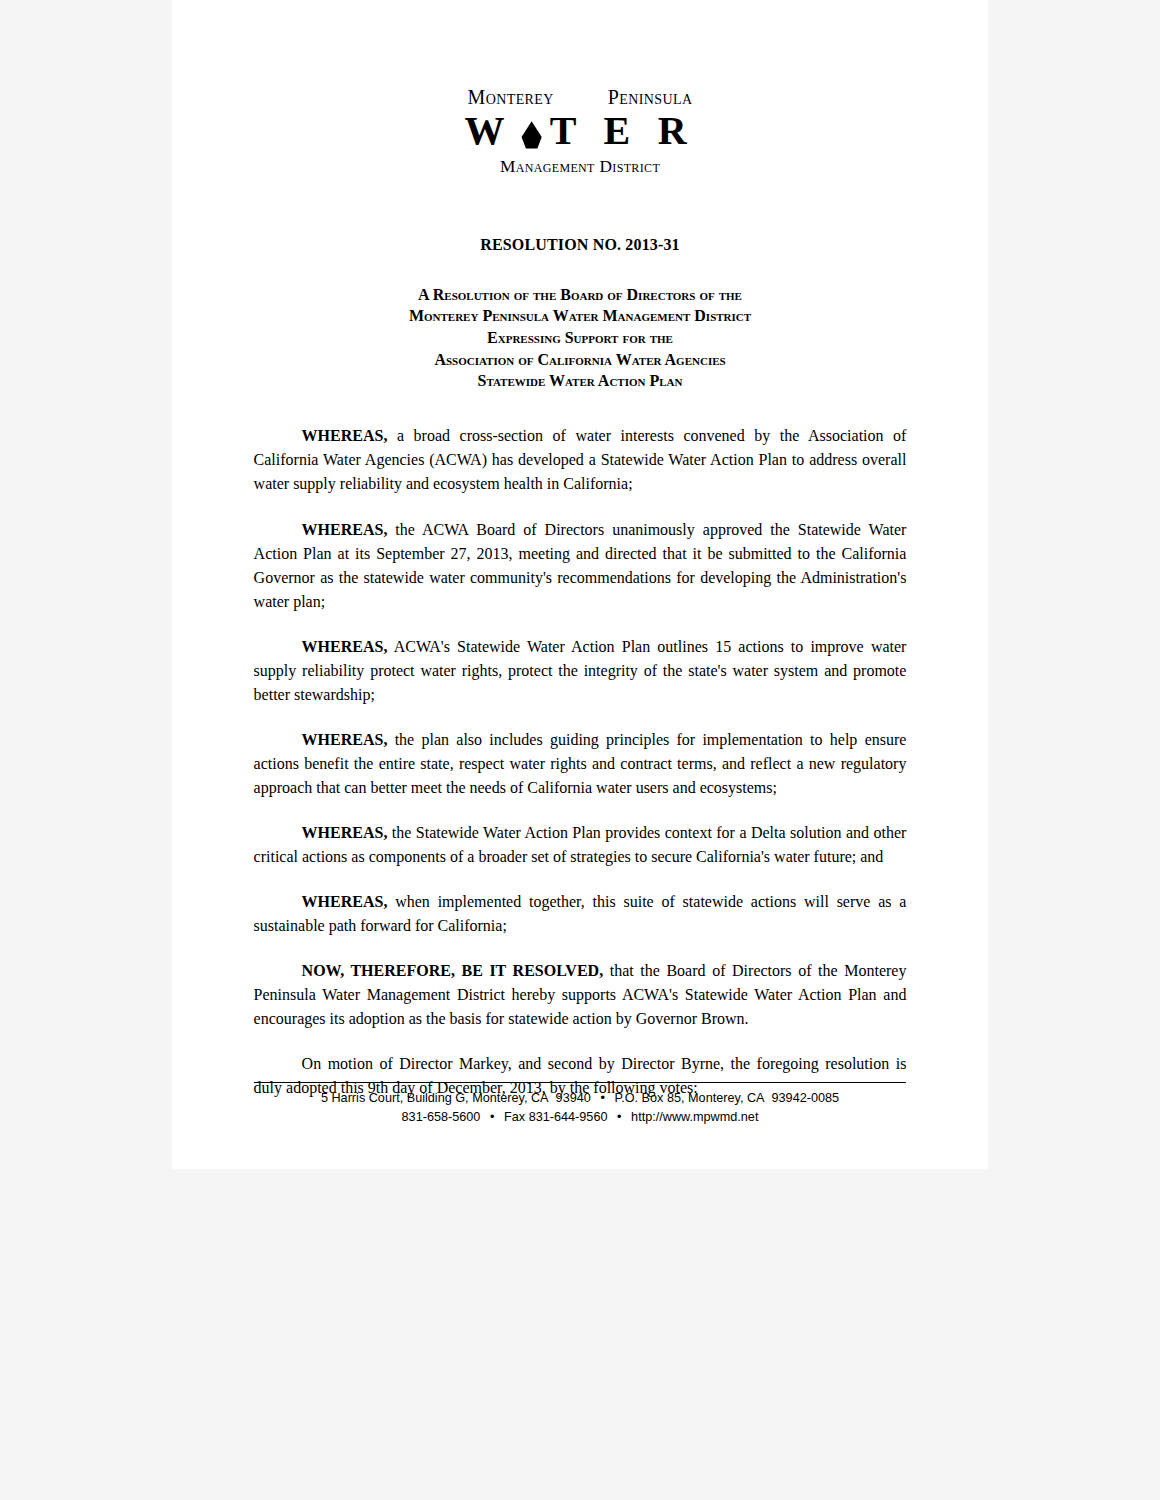Monterey Peninsula
W T E R
Management District
RESOLUTION NO. 2013-31
A Resolution of the Board of Directors of the
Monterey Peninsula Water Management District
Expressing Support for the
Association of California Water Agencies
Statewide Water Action Plan
WHEREAS, a broad cross-section of water interests convened by the Association of California Water Agencies (ACWA) has developed a Statewide Water Action Plan to address overall water supply reliability and ecosystem health in California;
WHEREAS, the ACWA Board of Directors unanimously approved the Statewide Water Action Plan at its September 27, 2013, meeting and directed that it be submitted to the California Governor as the statewide water community's recommendations for developing the Administration's water plan;
WHEREAS, ACWA's Statewide Water Action Plan outlines 15 actions to improve water supply reliability protect water rights, protect the integrity of the state's water system and promote better stewardship;
WHEREAS, the plan also includes guiding principles for implementation to help ensure actions benefit the entire state, respect water rights and contract terms, and reflect a new regulatory approach that can better meet the needs of California water users and ecosystems;
WHEREAS, the Statewide Water Action Plan provides context for a Delta solution and other critical actions as components of a broader set of strategies to secure California's water future; and
WHEREAS, when implemented together, this suite of statewide actions will serve as a sustainable path forward for California;
NOW, THEREFORE, BE IT RESOLVED, that the Board of Directors of the Monterey Peninsula Water Management District hereby supports ACWA's Statewide Water Action Plan and encourages its adoption as the basis for statewide action by Governor Brown.
On motion of Director Markey, and second by Director Byrne, the foregoing resolution is duly adopted this 9th day of December, 2013, by the following votes:
5 Harris Court, Building G, Monterey, CA 93940•P.O. Box 85, Monterey, CA 93942-0085
831-658-5600•Fax 831-644-9560•http://www.mpwmd.net